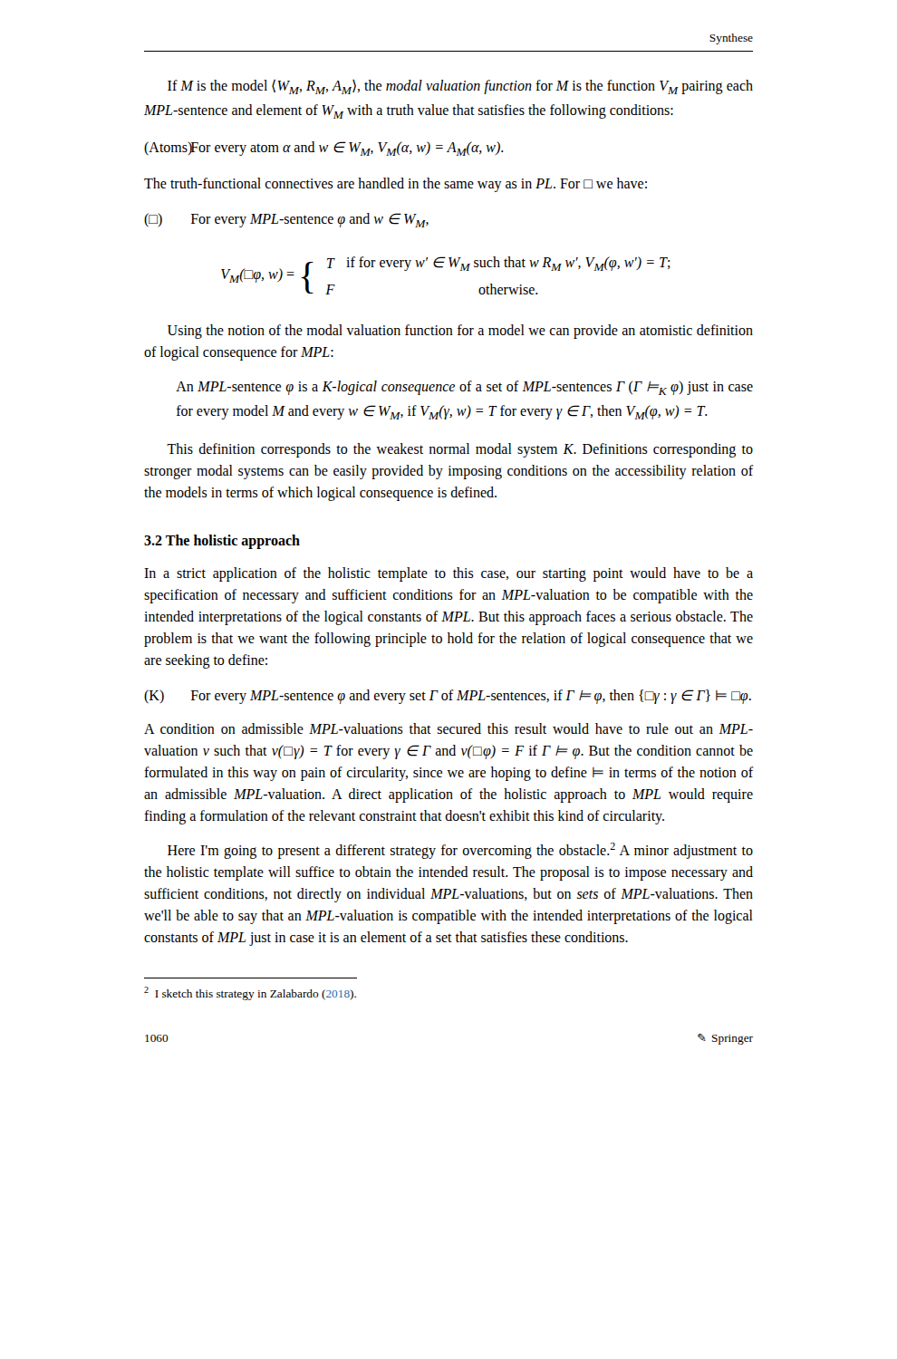Synthese
If M is the model ⟨WM, RM, AM⟩, the modal valuation function for M is the function VM pairing each MPL-sentence and element of WM with a truth value that satisfies the following conditions:
(Atoms) For every atom α and w ∈ WM, VM(α, w) = AM(α, w).
The truth-functional connectives are handled in the same way as in PL. For □ we have:
(□) For every MPL-sentence φ and w ∈ WM,
VM(□φ, w) = {
| T | if for every w′ ∈ W M such that w R M w′ , V M (φ, w′) = T ; |
| F | otherwise. |
Using the notion of the modal valuation function for a model we can provide an atomistic definition of logical consequence for MPL:
An MPL-sentence φ is a K-logical consequence of a set of MPL-sentences Γ (Γ ⊨K φ) just in case for every model M and every w ∈ WM, if VM(γ, w) = T for every γ ∈ Γ, then VM(φ, w) = T.
This definition corresponds to the weakest normal modal system K. Definitions corresponding to stronger modal systems can be easily provided by imposing conditions on the accessibility relation of the models in terms of which logical consequence is defined.
3.2 The holistic approach
In a strict application of the holistic template to this case, our starting point would have to be a specification of necessary and sufficient conditions for an MPL-valuation to be compatible with the intended interpretations of the logical constants of MPL. But this approach faces a serious obstacle. The problem is that we want the following principle to hold for the relation of logical consequence that we are seeking to define:
(K) For every MPL-sentence φ and every set Γ of MPL-sentences, if Γ ⊨ φ, then {□γ : γ ∈ Γ} ⊨ □φ.
A condition on admissible MPL-valuations that secured this result would have to rule out an MPL-valuation v such that v(□γ) = T for every γ ∈ Γ and v(□φ) = F if Γ ⊨ φ. But the condition cannot be formulated in this way on pain of circularity, since we are hoping to define ⊨ in terms of the notion of an admissible MPL-valuation. A direct application of the holistic approach to MPL would require finding a formulation of the relevant constraint that doesn't exhibit this kind of circularity.
Here I'm going to present a different strategy for overcoming the obstacle.2 A minor adjustment to the holistic template will suffice to obtain the intended result. The proposal is to impose necessary and sufficient conditions, not directly on individual MPL-valuations, but on sets of MPL-valuations. Then we'll be able to say that an MPL-valuation is compatible with the intended interpretations of the logical constants of MPL just in case it is an element of a set that satisfies these conditions.
2 I sketch this strategy in Zalabardo (2018).
1060 ✎ Springer